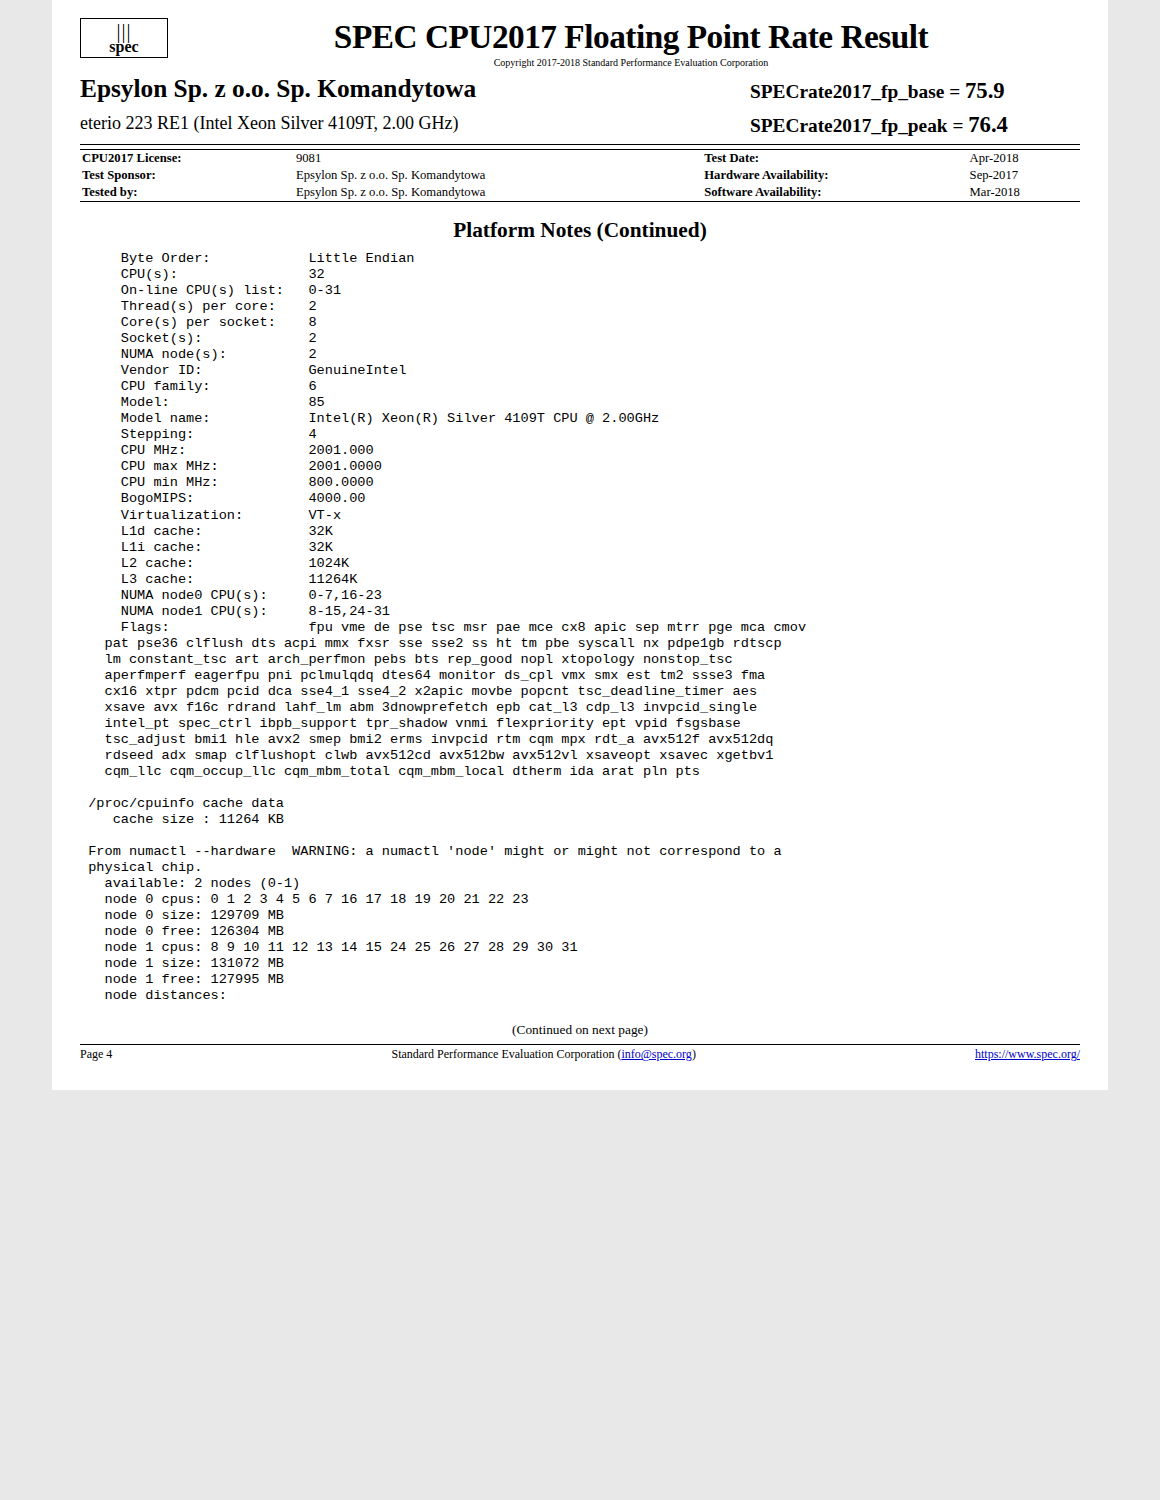||| spec
SPEC CPU2017 Floating Point Rate Result
Copyright 2017-2018 Standard Performance Evaluation Corporation
Epsylon Sp. z o.o. Sp. Komandytowa
eterio 223 RE1 (Intel Xeon Silver 4109T, 2.00 GHz)
SPECrate2017_fp_base = 75.9
SPECrate2017_fp_peak = 76.4
| CPU2017 License: | 9081 | | Test Date: | Apr-2018 |
| Test Sponsor: | Epsylon Sp. z o.o. Sp. Komandytowa | | Hardware Availability: | Sep-2017 |
| Tested by: | Epsylon Sp. z o.o. Sp. Komandytowa | | Software Availability: | Mar-2018 |
Platform Notes (Continued)
     Byte Order:            Little Endian
     CPU(s):                32
     On-line CPU(s) list:   0-31
     Thread(s) per core:    2
     Core(s) per socket:    8
     Socket(s):             2
     NUMA node(s):          2
     Vendor ID:             GenuineIntel
     CPU family:            6
     Model:                 85
     Model name:            Intel(R) Xeon(R) Silver 4109T CPU @ 2.00GHz
     Stepping:              4
     CPU MHz:               2001.000
     CPU max MHz:           2001.0000
     CPU min MHz:           800.0000
     BogoMIPS:              4000.00
     Virtualization:        VT-x
     L1d cache:             32K
     L1i cache:             32K
     L2 cache:              1024K
     L3 cache:              11264K
     NUMA node0 CPU(s):     0-7,16-23
     NUMA node1 CPU(s):     8-15,24-31
     Flags:                 fpu vme de pse tsc msr pae mce cx8 apic sep mtrr pge mca cmov
   pat pse36 clflush dts acpi mmx fxsr sse sse2 ss ht tm pbe syscall nx pdpe1gb rdtscp
   lm constant_tsc art arch_perfmon pebs bts rep_good nopl xtopology nonstop_tsc
   aperfmperf eagerfpu pni pclmulqdq dtes64 monitor ds_cpl vmx smx est tm2 ssse3 fma
   cx16 xtpr pdcm pcid dca sse4_1 sse4_2 x2apic movbe popcnt tsc_deadline_timer aes
   xsave avx f16c rdrand lahf_lm abm 3dnowprefetch epb cat_l3 cdp_l3 invpcid_single
   intel_pt spec_ctrl ibpb_support tpr_shadow vnmi flexpriority ept vpid fsgsbase
   tsc_adjust bmi1 hle avx2 smep bmi2 erms invpcid rtm cqm mpx rdt_a avx512f avx512dq
   rdseed adx smap clflushopt clwb avx512cd avx512bw avx512vl xsaveopt xsavec xgetbv1
   cqm_llc cqm_occup_llc cqm_mbm_total cqm_mbm_local dtherm ida arat pln pts

 /proc/cpuinfo cache data
    cache size : 11264 KB

 From numactl --hardware  WARNING: a numactl 'node' might or might not correspond to a
 physical chip.
   available: 2 nodes (0-1)
   node 0 cpus: 0 1 2 3 4 5 6 7 16 17 18 19 20 21 22 23
   node 0 size: 129709 MB
   node 0 free: 126304 MB
   node 1 cpus: 8 9 10 11 12 13 14 15 24 25 26 27 28 29 30 31
   node 1 size: 131072 MB
   node 1 free: 127995 MB
   node distances:
(Continued on next page)
Page 4
Standard Performance Evaluation Corporation (info@spec.org)
https://www.spec.org/